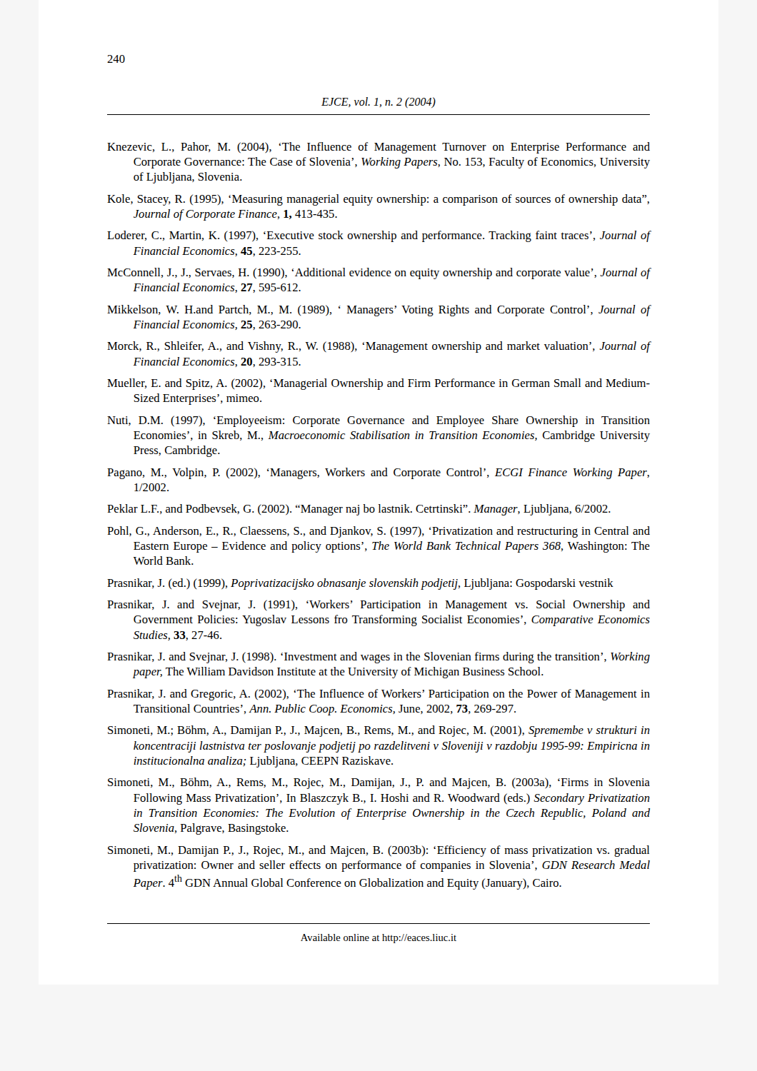240
EJCE, vol. 1, n. 2 (2004)
Knezevic, L., Pahor, M. (2004), ‘The Influence of Management Turnover on Enterprise Performance and Corporate Governance: The Case of Slovenia’, Working Papers, No. 153, Faculty of Economics, University of Ljubljana, Slovenia.
Kole, Stacey, R. (1995), ‘Measuring managerial equity ownership: a comparison of sources of ownership data”, Journal of Corporate Finance, 1, 413-435.
Loderer, C., Martin, K. (1997), ‘Executive stock ownership and performance. Tracking faint traces’, Journal of Financial Economics, 45, 223-255.
McConnell, J., J., Servaes, H. (1990), ‘Additional evidence on equity ownership and corporate value’, Journal of Financial Economics, 27, 595-612.
Mikkelson, W. H.and Partch, M., M. (1989), ‘ Managers’ Voting Rights and Corporate Control’, Journal of Financial Economics, 25, 263-290.
Morck, R., Shleifer, A., and Vishny, R., W. (1988), ‘Management ownership and market valuation’, Journal of Financial Economics, 20, 293-315.
Mueller, E. and Spitz, A. (2002), ‘Managerial Ownership and Firm Performance in German Small and Medium-Sized Enterprises’, mimeo.
Nuti, D.M. (1997), ‘Employeeism: Corporate Governance and Employee Share Ownership in Transition Economies’, in Skreb, M., Macroeconomic Stabilisation in Transition Economies, Cambridge University Press, Cambridge.
Pagano, M., Volpin, P. (2002), ‘Managers, Workers and Corporate Control’, ECGI Finance Working Paper, 1/2002.
Peklar L.F., and Podbevsek, G. (2002). “Manager naj bo lastnik. Cetrtinski”. Manager, Ljubljana, 6/2002.
Pohl, G., Anderson, E., R., Claessens, S., and Djankov, S. (1997), ‘Privatization and restructuring in Central and Eastern Europe – Evidence and policy options’, The World Bank Technical Papers 368, Washington: The World Bank.
Prasnikar, J. (ed.) (1999), Poprivatizacijsko obnasanje slovenskih podjetij, Ljubljana: Gospodarski vestnik
Prasnikar, J. and Svejnar, J. (1991), ‘Workers’ Participation in Management vs. Social Ownership and Government Policies: Yugoslav Lessons fro Transforming Socialist Economies’, Comparative Economics Studies, 33, 27-46.
Prasnikar, J. and Svejnar, J. (1998). ‘Investment and wages in the Slovenian firms during the transition’, Working paper, The William Davidson Institute at the University of Michigan Business School.
Prasnikar, J. and Gregoric, A. (2002), ‘The Influence of Workers’ Participation on the Power of Management in Transitional Countries’, Ann. Public Coop. Economics, June, 2002, 73, 269-297.
Simoneti, M.; Böhm, A., Damijan P., J., Majcen, B., Rems, M., and Rojec, M. (2001), Spremembe v strukturi in koncentraciji lastnistva ter poslovanje podjetij po razdelitveni v Sloveniji v razdobju 1995-99: Empiricna in institucionalna analiza; Ljubljana, CEEPN Raziskave.
Simoneti, M., Böhm, A., Rems, M., Rojec, M., Damijan, J., P. and Majcen, B. (2003a), ‘Firms in Slovenia Following Mass Privatization’, In Blaszczyk B., I. Hoshi and R. Woodward (eds.) Secondary Privatization in Transition Economies: The Evolution of Enterprise Ownership in the Czech Republic, Poland and Slovenia, Palgrave, Basingstoke.
Simoneti, M., Damijan P., J., Rojec, M., and Majcen, B. (2003b): ‘Efficiency of mass privatization vs. gradual privatization: Owner and seller effects on performance of companies in Slovenia’, GDN Research Medal Paper. 4th GDN Annual Global Conference on Globalization and Equity (January), Cairo.
Available online at http://eaces.liuc.it